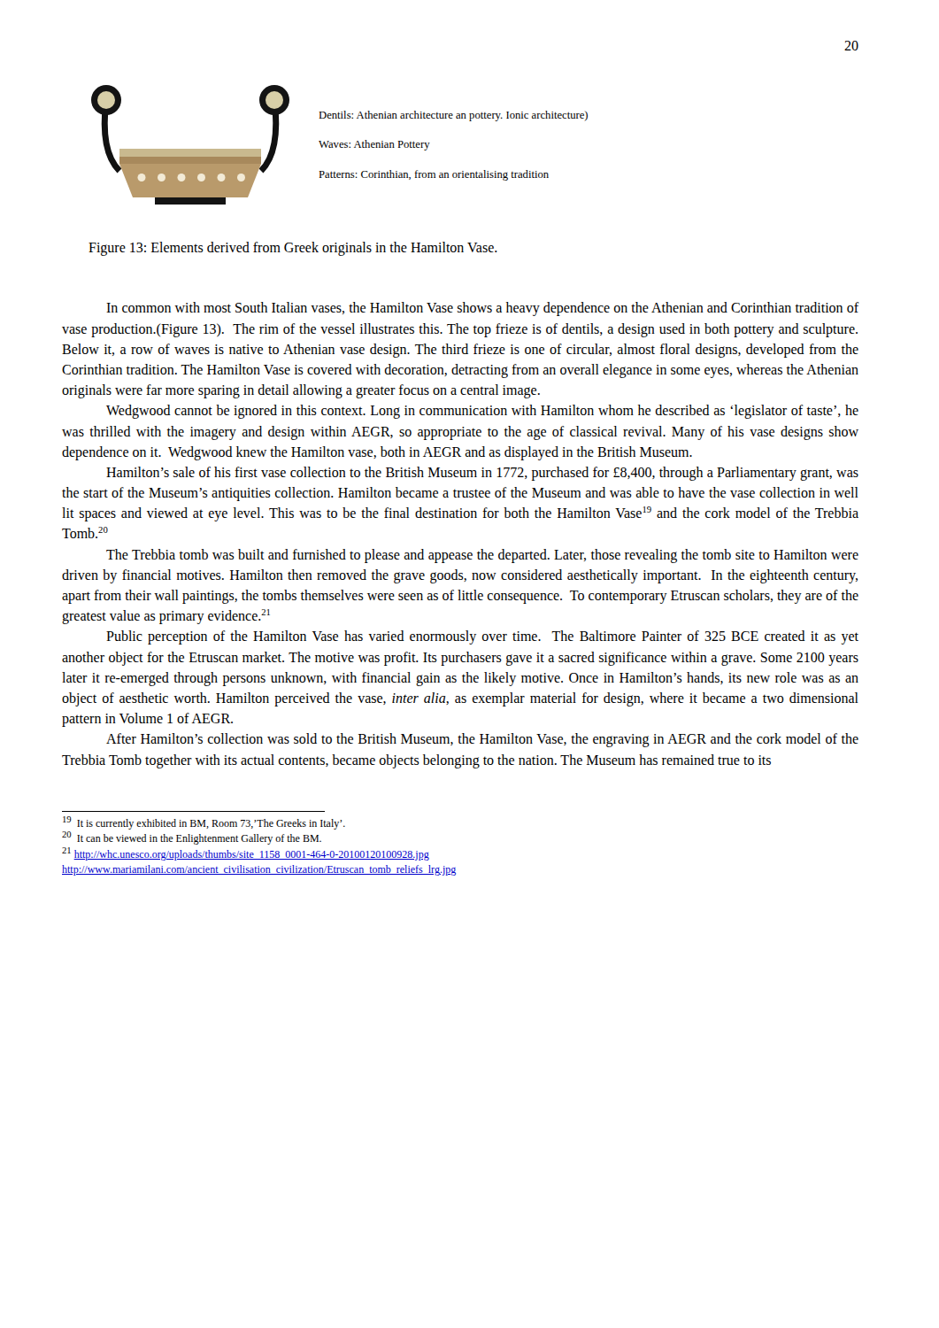20
Dentils: Athenian architecture an pottery. Ionic architecture)
Waves: Athenian Pottery
Patterns: Corinthian, from an orientalising tradition
Figure 13: Elements derived from Greek originals in the Hamilton Vase.
In common with most South Italian vases, the Hamilton Vase shows a heavy dependence on the Athenian and Corinthian tradition of vase production.(Figure 13). The rim of the vessel illustrates this. The top frieze is of dentils, a design used in both pottery and sculpture. Below it, a row of waves is native to Athenian vase design. The third frieze is one of circular, almost floral designs, developed from the Corinthian tradition. The Hamilton Vase is covered with decoration, detracting from an overall elegance in some eyes, whereas the Athenian originals were far more sparing in detail allowing a greater focus on a central image.
Wedgwood cannot be ignored in this context. Long in communication with Hamilton whom he described as ‘legislator of taste’, he was thrilled with the imagery and design within AEGR, so appropriate to the age of classical revival. Many of his vase designs show dependence on it. Wedgwood knew the Hamilton vase, both in AEGR and as displayed in the British Museum.
Hamilton’s sale of his first vase collection to the British Museum in 1772, purchased for £8,400, through a Parliamentary grant, was the start of the Museum’s antiquities collection. Hamilton became a trustee of the Museum and was able to have the vase collection in well lit spaces and viewed at eye level. This was to be the final destination for both the Hamilton Vase19 and the cork model of the Trebbia Tomb.20
The Trebbia tomb was built and furnished to please and appease the departed. Later, those revealing the tomb site to Hamilton were driven by financial motives. Hamilton then removed the grave goods, now considered aesthetically important. In the eighteenth century, apart from their wall paintings, the tombs themselves were seen as of little consequence. To contemporary Etruscan scholars, they are of the greatest value as primary evidence.21
Public perception of the Hamilton Vase has varied enormously over time. The Baltimore Painter of 325 BCE created it as yet another object for the Etruscan market. The motive was profit. Its purchasers gave it a sacred significance within a grave. Some 2100 years later it re-emerged through persons unknown, with financial gain as the likely motive. Once in Hamilton’s hands, its new role was as an object of aesthetic worth. Hamilton perceived the vase, inter alia, as exemplar material for design, where it became a two dimensional pattern in Volume 1 of AEGR.
After Hamilton’s collection was sold to the British Museum, the Hamilton Vase, the engraving in AEGR and the cork model of the Trebbia Tomb together with its actual contents, became objects belonging to the nation. The Museum has remained true to its
19 It is currently exhibited in BM, Room 73,’The Greeks in Italy’.
20 It can be viewed in the Enlightenment Gallery of the BM.
21 http://whc.unesco.org/uploads/thumbs/site_1158_0001-464-0-20100120100928.jpg
http://www.mariamilani.com/ancient_civilisation_civilization/Etruscan_tomb_reliefs_lrg.jpg